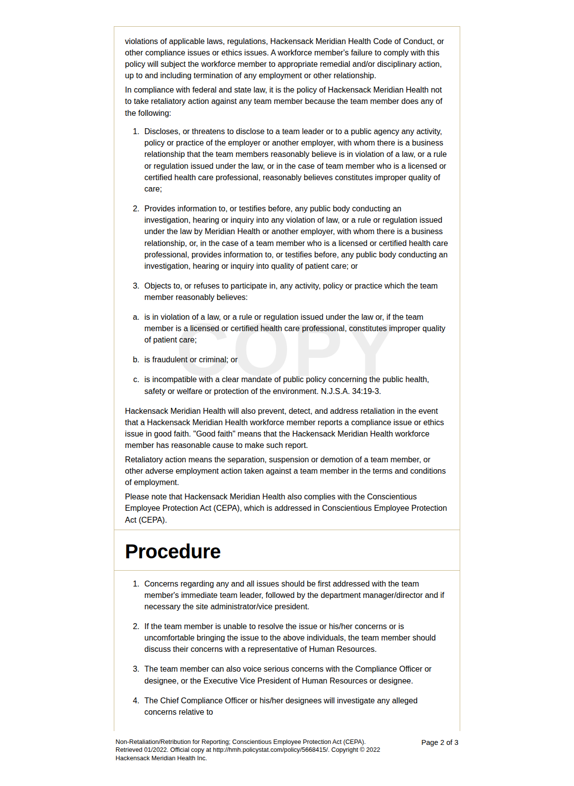COPY
violations of applicable laws, regulations, Hackensack Meridian Health Code of Conduct, or other compliance issues or ethics issues. A workforce member's failure to comply with this policy will subject the workforce member to appropriate remedial and/or disciplinary action, up to and including termination of any employment or other relationship.
In compliance with federal and state law, it is the policy of Hackensack Meridian Health not to take retaliatory action against any team member because the team member does any of the following:
Discloses, or threatens to disclose to a team leader or to a public agency any activity, policy or practice of the employer or another employer, with whom there is a business relationship that the team members reasonably believe is in violation of a law, or a rule or regulation issued under the law, or in the case of team member who is a licensed or certified health care professional, reasonably believes constitutes improper quality of care;
Provides information to, or testifies before, any public body conducting an investigation, hearing or inquiry into any violation of law, or a rule or regulation issued under the law by Meridian Health or another employer, with whom there is a business relationship, or, in the case of a team member who is a licensed or certified health care professional, provides information to, or testifies before, any public body conducting an investigation, hearing or inquiry into quality of patient care; or
Objects to, or refuses to participate in, any activity, policy or practice which the team member reasonably believes:
is in violation of a law, or a rule or regulation issued under the law or, if the team member is a licensed or certified health care professional, constitutes improper quality of patient care;
is fraudulent or criminal; or
is incompatible with a clear mandate of public policy concerning the public health, safety or welfare or protection of the environment. N.J.S.A. 34:19-3.
Hackensack Meridian Health will also prevent, detect, and address retaliation in the event that a Hackensack Meridian Health workforce member reports a compliance issue or ethics issue in good faith. "Good faith" means that the Hackensack Meridian Health workforce member has reasonable cause to make such report.
Retaliatory action means the separation, suspension or demotion of a team member, or other adverse employment action taken against a team member in the terms and conditions of employment.
Please note that Hackensack Meridian Health also complies with the Conscientious Employee Protection Act (CEPA), which is addressed in Conscientious Employee Protection Act (CEPA).
Procedure
Concerns regarding any and all issues should be first addressed with the team member's immediate team leader, followed by the department manager/director and if necessary the site administrator/vice president.
If the team member is unable to resolve the issue or his/her concerns or is uncomfortable bringing the issue to the above individuals, the team member should discuss their concerns with a representative of Human Resources.
The team member can also voice serious concerns with the Compliance Officer or designee, or the Executive Vice President of Human Resources or designee.
The Chief Compliance Officer or his/her designees will investigate any alleged concerns relative to
Non-Retaliation/Retribution for Reporting; Conscientious Employee Protection Act (CEPA). Retrieved 01/2022. Official copy at http://hmh.policystat.com/policy/5668415/. Copyright © 2022 Hackensack Meridian Health Inc.
Page 2 of 3